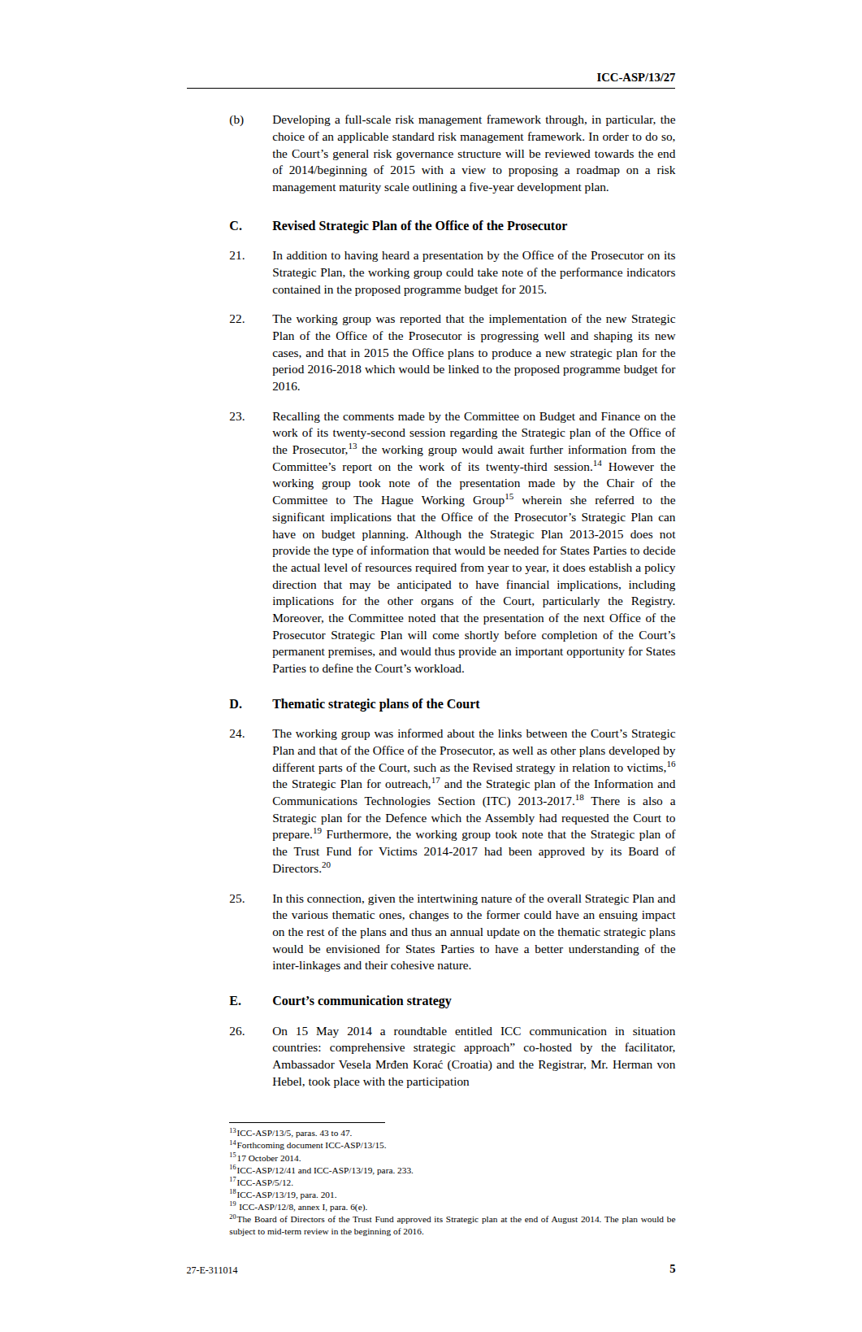ICC-ASP/13/27
(b)
Developing a full-scale risk management framework through, in particular, the choice of an applicable standard risk management framework. In order to do so, the Court’s general risk governance structure will be reviewed towards the end of 2014/beginning of 2015 with a view to proposing a roadmap on a risk management maturity scale outlining a five-year development plan.
C. Revised Strategic Plan of the Office of the Prosecutor
21.
In addition to having heard a presentation by the Office of the Prosecutor on its Strategic Plan, the working group could take note of the performance indicators contained in the proposed programme budget for 2015.
22.
The working group was reported that the implementation of the new Strategic Plan of the Office of the Prosecutor is progressing well and shaping its new cases, and that in 2015 the Office plans to produce a new strategic plan for the period 2016-2018 which would be linked to the proposed programme budget for 2016.
23.
Recalling the comments made by the Committee on Budget and Finance on the work of its twenty-second session regarding the Strategic plan of the Office of the Prosecutor,13 the working group would await further information from the Committee’s report on the work of its twenty-third session.14 However the working group took note of the presentation made by the Chair of the Committee to The Hague Working Group15 wherein she referred to the significant implications that the Office of the Prosecutor’s Strategic Plan can have on budget planning. Although the Strategic Plan 2013-2015 does not provide the type of information that would be needed for States Parties to decide the actual level of resources required from year to year, it does establish a policy direction that may be anticipated to have financial implications, including implications for the other organs of the Court, particularly the Registry. Moreover, the Committee noted that the presentation of the next Office of the Prosecutor Strategic Plan will come shortly before completion of the Court’s permanent premises, and would thus provide an important opportunity for States Parties to define the Court’s workload.
D. Thematic strategic plans of the Court
24.
The working group was informed about the links between the Court’s Strategic Plan and that of the Office of the Prosecutor, as well as other plans developed by different parts of the Court, such as the Revised strategy in relation to victims,16 the Strategic Plan for outreach,17 and the Strategic plan of the Information and Communications Technologies Section (ITC) 2013-2017.18 There is also a Strategic plan for the Defence which the Assembly had requested the Court to prepare.19 Furthermore, the working group took note that the Strategic plan of the Trust Fund for Victims 2014-2017 had been approved by its Board of Directors.20
25.
In this connection, given the intertwining nature of the overall Strategic Plan and the various thematic ones, changes to the former could have an ensuing impact on the rest of the plans and thus an annual update on the thematic strategic plans would be envisioned for States Parties to have a better understanding of the inter-linkages and their cohesive nature.
E. Court’s communication strategy
26.
On 15 May 2014 a roundtable entitled ICC communication in situation countries: comprehensive strategic approach” co-hosted by the facilitator, Ambassador Vesela Mrđen Korać (Croatia) and the Registrar, Mr. Herman von Hebel, took place with the participation
13ICC-ASP/13/5, paras. 43 to 47.
14Forthcoming document ICC-ASP/13/15.
1517 October 2014.
16ICC-ASP/12/41 and ICC-ASP/13/19, para. 233.
17ICC-ASP/5/12.
18ICC-ASP/13/19, para. 201.
19 ICC-ASP/12/8, annex I, para. 6(e).
20The Board of Directors of the Trust Fund approved its Strategic plan at the end of August 2014. The plan would be subject to mid-term review in the beginning of 2016.
27-E-311014
5